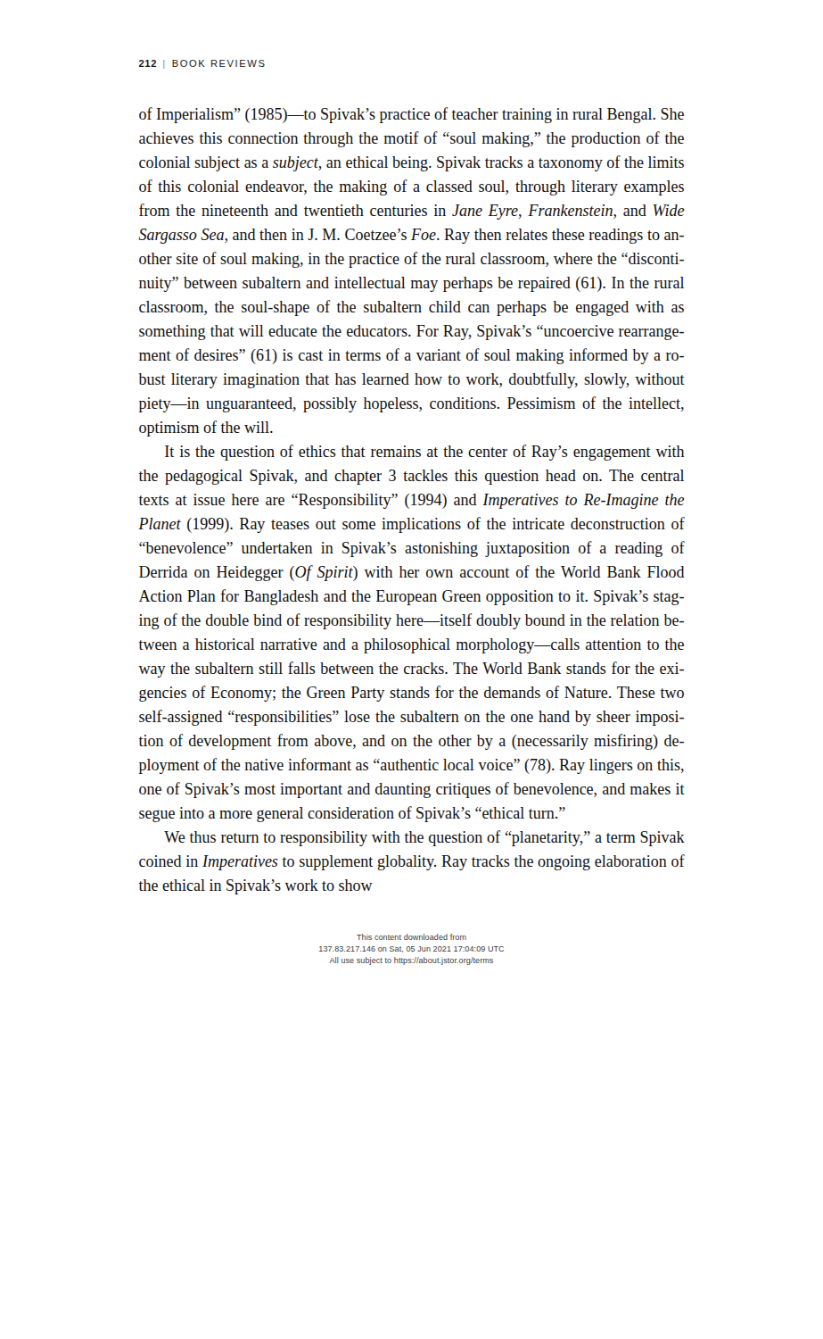212|Book Reviews
of Imperialism” (1985)—to Spivak’s practice of teacher training in rural Bengal. She achieves this connection through the motif of “soul making,” the production of the colonial subject as a subject, an ethical being. Spivak tracks a taxonomy of the limits of this colonial endeavor, the making of a classed soul, through literary examples from the nineteenth and twentieth centuries in Jane Eyre, Frankenstein, and Wide Sargasso Sea, and then in J. M. Coetzee’s Foe. Ray then relates these readings to another site of soul making, in the practice of the rural classroom, where the “discontinuity” between subaltern and intellectual may perhaps be repaired (61). In the rural classroom, the soul-shape of the subaltern child can perhaps be engaged with as something that will educate the educators. For Ray, Spivak’s “uncoercive rearrangement of desires” (61) is cast in terms of a variant of soul making informed by a robust literary imagination that has learned how to work, doubtfully, slowly, without piety—in unguaranteed, possibly hopeless, conditions. Pessimism of the intellect, optimism of the will.
It is the question of ethics that remains at the center of Ray’s engagement with the pedagogical Spivak, and chapter 3 tackles this question head on. The central texts at issue here are “Responsibility” (1994) and Imperatives to Re-Imagine the Planet (1999). Ray teases out some implications of the intricate deconstruction of “benevolence” undertaken in Spivak’s astonishing juxtaposition of a reading of Derrida on Heidegger (Of Spirit) with her own account of the World Bank Flood Action Plan for Bangladesh and the European Green opposition to it. Spivak’s staging of the double bind of responsibility here—itself doubly bound in the relation between a historical narrative and a philosophical morphology—calls attention to the way the subaltern still falls between the cracks. The World Bank stands for the exigencies of Economy; the Green Party stands for the demands of Nature. These two self-assigned “responsibilities” lose the subaltern on the one hand by sheer imposition of development from above, and on the other by a (necessarily misfiring) deployment of the native informant as “authentic local voice” (78). Ray lingers on this, one of Spivak’s most important and daunting critiques of benevolence, and makes it segue into a more general consideration of Spivak’s “ethical turn.”
We thus return to responsibility with the question of “planetarity,” a term Spivak coined in Imperatives to supplement globality. Ray tracks the ongoing elaboration of the ethical in Spivak’s work to show
This content downloaded from
137.83.217.146 on Sat, 05 Jun 2021 17:04:09 UTC
All use subject to https://about.jstor.org/terms